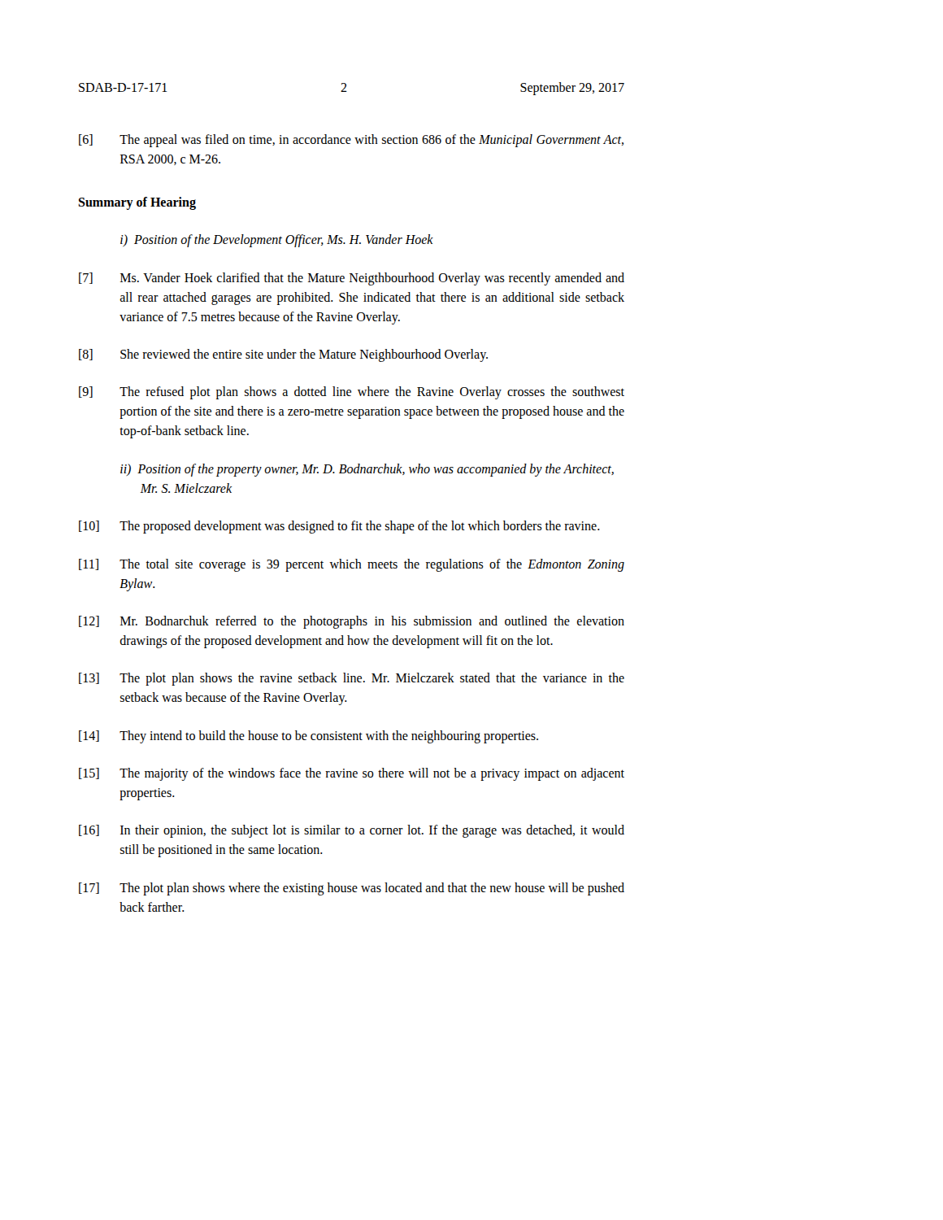SDAB-D-17-171
2
September 29, 2017
[6]
The appeal was filed on time, in accordance with section 686 of the Municipal Government Act, RSA 2000, c M-26.
Summary of Hearing
i) Position of the Development Officer, Ms. H. Vander Hoek
[7]
Ms. Vander Hoek clarified that the Mature Neigthbourhood Overlay was recently amended and all rear attached garages are prohibited. She indicated that there is an additional side setback variance of 7.5 metres because of the Ravine Overlay.
[8]
She reviewed the entire site under the Mature Neighbourhood Overlay.
[9]
The refused plot plan shows a dotted line where the Ravine Overlay crosses the southwest portion of the site and there is a zero-metre separation space between the proposed house and the top-of-bank setback line.
ii) Position of the property owner, Mr. D. Bodnarchuk, who was accompanied by the Architect, Mr. S. Mielczarek
[10]
The proposed development was designed to fit the shape of the lot which borders the ravine.
[11]
The total site coverage is 39 percent which meets the regulations of the Edmonton Zoning Bylaw.
[12]
Mr. Bodnarchuk referred to the photographs in his submission and outlined the elevation drawings of the proposed development and how the development will fit on the lot.
[13]
The plot plan shows the ravine setback line. Mr. Mielczarek stated that the variance in the setback was because of the Ravine Overlay.
[14]
They intend to build the house to be consistent with the neighbouring properties.
[15]
The majority of the windows face the ravine so there will not be a privacy impact on adjacent properties.
[16]
In their opinion, the subject lot is similar to a corner lot. If the garage was detached, it would still be positioned in the same location.
[17]
The plot plan shows where the existing house was located and that the new house will be pushed back farther.